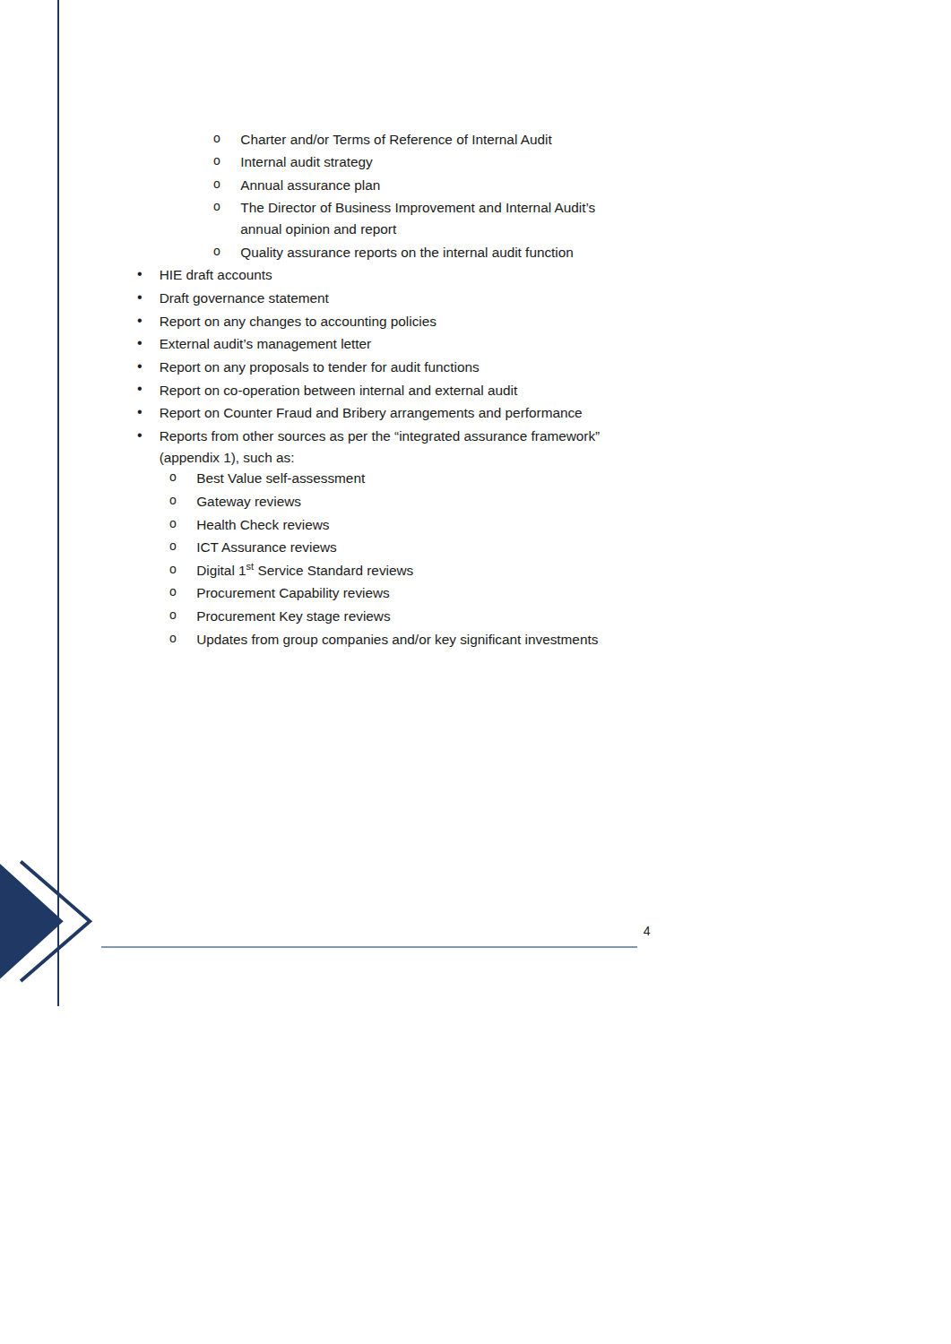Charter and/or Terms of Reference of Internal Audit
Internal audit strategy
Annual assurance plan
The Director of Business Improvement and Internal Audit’s annual opinion and report
Quality assurance reports on the internal audit function
HIE draft accounts
Draft governance statement
Report on any changes to accounting policies
External audit’s management letter
Report on any proposals to tender for audit functions
Report on co-operation between internal and external audit
Report on Counter Fraud and Bribery arrangements and performance
Reports from other sources as per the “integrated assurance framework” (appendix 1), such as:
Best Value self-assessment
Gateway reviews
Health Check reviews
ICT Assurance reviews
Digital 1st Service Standard reviews
Procurement Capability reviews
Procurement Key stage reviews
Updates from group companies and/or key significant investments
4